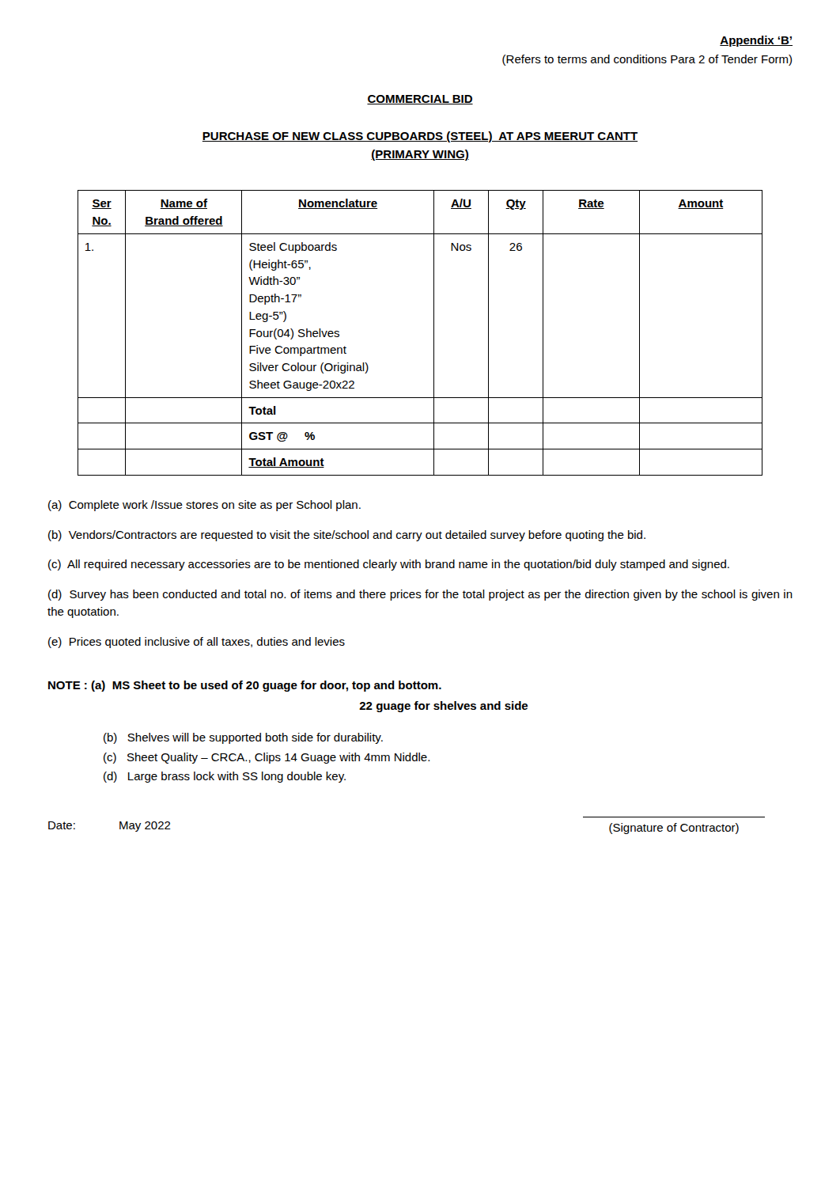Appendix ‘B’
(Refers to terms and conditions Para 2 of Tender Form)
COMMERCIAL BID
PURCHASE OF NEW CLASS CUPBOARDS (STEEL) AT APS MEERUT CANTT
(PRIMARY WING)
| Ser No. | Name of Brand offered | Nomenclature | A/U | Qty | Rate | Amount |
| --- | --- | --- | --- | --- | --- | --- |
| 1. | | Steel Cupboards (Height-65”, Width-30” Depth-17” Leg-5”) Four(04) Shelves Five Compartment Silver Colour (Original) Sheet Gauge-20x22 | Nos | 26 | | |
| | | Total | | | | |
| | | GST @ % | | | | |
| | | Total Amount | | | | |
(a) Complete work /Issue stores on site as per School plan.
(b) Vendors/Contractors are requested to visit the site/school and carry out detailed survey before quoting the bid.
(c) All required necessary accessories are to be mentioned clearly with brand name in the quotation/bid duly stamped and signed.
(d) Survey has been conducted and total no. of items and there prices for the total project as per the direction given by the school is given in the quotation.
(e) Prices quoted inclusive of all taxes, duties and levies
NOTE : (a) MS Sheet to be used of 20 guage for door, top and bottom.
22 guage for shelves and side
(b) Shelves will be supported both side for durability.
(c) Sheet Quality – CRCA., Clips 14 Guage with 4mm Niddle.
(d) Large brass lock with SS long double key.
Date: May 2022
(Signature of Contractor)